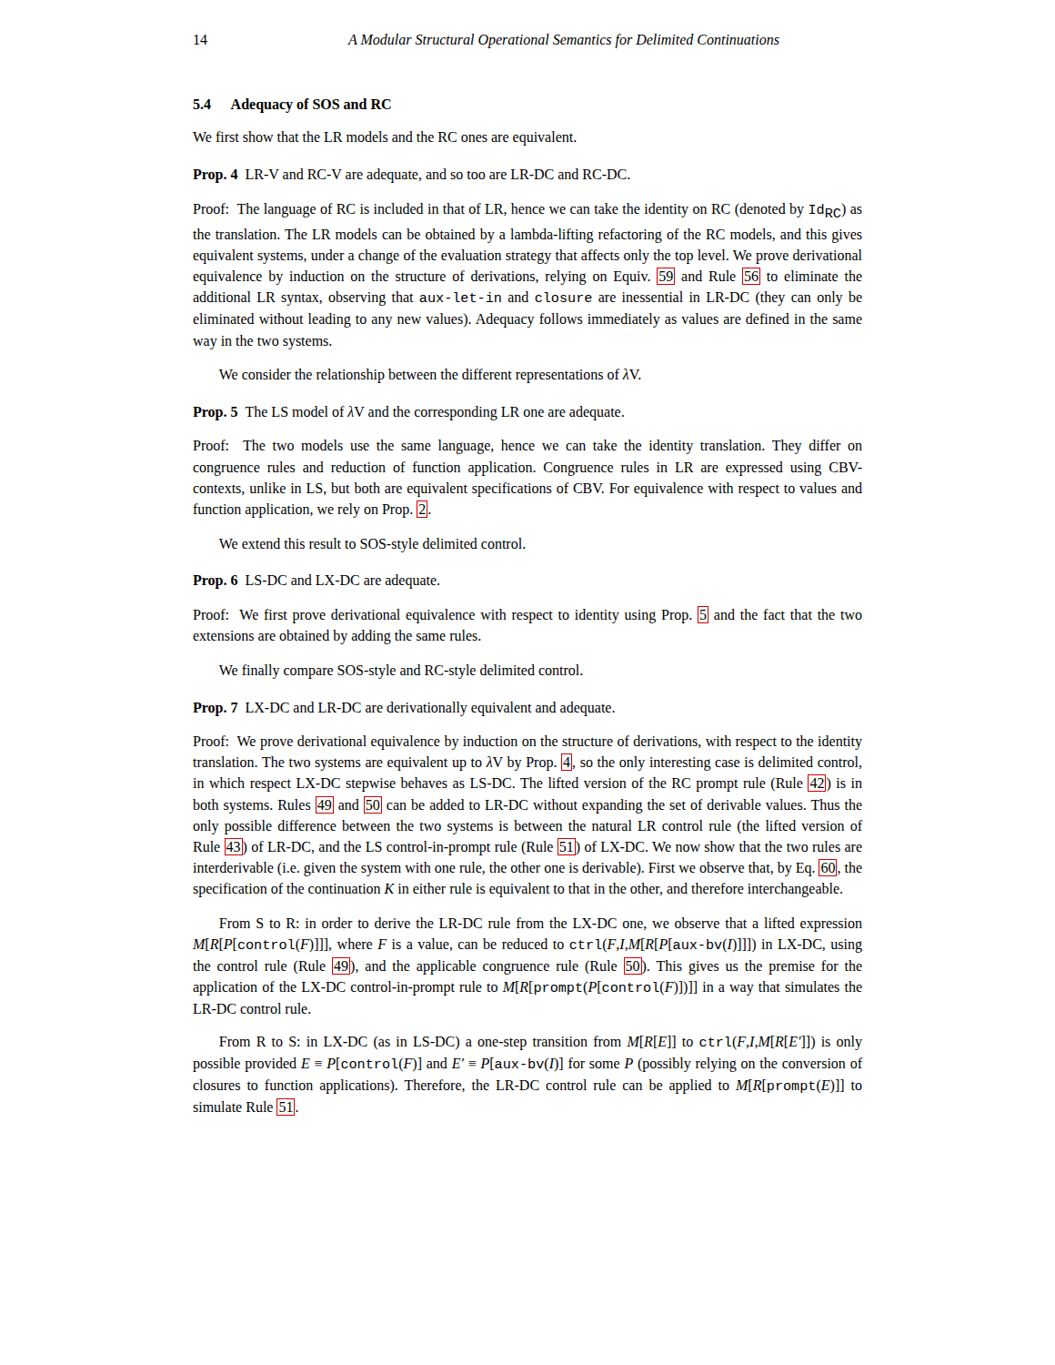14 A Modular Structural Operational Semantics for Delimited Continuations
5.4 Adequacy of SOS and RC
We first show that the LR models and the RC ones are equivalent.
Prop. 4 LR-V and RC-V are adequate, and so too are LR-DC and RC-DC.
Proof: The language of RC is included in that of LR, hence we can take the identity on RC (denoted by IdRC) as the translation. The LR models can be obtained by a lambda-lifting refactoring of the RC models, and this gives equivalent systems, under a change of the evaluation strategy that affects only the top level. We prove derivational equivalence by induction on the structure of derivations, relying on Equiv. 59 and Rule 56 to eliminate the additional LR syntax, observing that aux-let-in and closure are inessential in LR-DC (they can only be eliminated without leading to any new values). Adequacy follows immediately as values are defined in the same way in the two systems.
We consider the relationship between the different representations of λV.
Prop. 5 The LS model of λV and the corresponding LR one are adequate.
Proof: The two models use the same language, hence we can take the identity translation. They differ on congruence rules and reduction of function application. Congruence rules in LR are expressed using CBV-contexts, unlike in LS, but both are equivalent specifications of CBV. For equivalence with respect to values and function application, we rely on Prop. 2.
We extend this result to SOS-style delimited control.
Prop. 6 LS-DC and LX-DC are adequate.
Proof: We first prove derivational equivalence with respect to identity using Prop. 5 and the fact that the two extensions are obtained by adding the same rules.
We finally compare SOS-style and RC-style delimited control.
Prop. 7 LX-DC and LR-DC are derivationally equivalent and adequate.
Proof: We prove derivational equivalence by induction on the structure of derivations, with respect to the identity translation. The two systems are equivalent up to λV by Prop. 4, so the only interesting case is delimited control, in which respect LX-DC stepwise behaves as LS-DC. The lifted version of the RC prompt rule (Rule 42) is in both systems. Rules 49 and 50 can be added to LR-DC without expanding the set of derivable values. Thus the only possible difference between the two systems is between the natural LR control rule (the lifted version of Rule 43) of LR-DC, and the LS control-in-prompt rule (Rule 51) of LX-DC. We now show that the two rules are interderivable (i.e. given the system with one rule, the other one is derivable). First we observe that, by Eq. 60, the specification of the continuation K in either rule is equivalent to that in the other, and therefore interchangeable.
From S to R: in order to derive the LR-DC rule from the LX-DC one, we observe that a lifted expression M[R[P[control(F)]]], where F is a value, can be reduced to ctrl(F,I,M[R[P[aux-bv(I)]]]) in LX-DC, using the control rule (Rule 49), and the applicable congruence rule (Rule 50). This gives us the premise for the application of the LX-DC control-in-prompt rule to M[R[prompt(P[control(F)])]] in a way that simulates the LR-DC control rule.
From R to S: in LX-DC (as in LS-DC) a one-step transition from M[R[E]] to ctrl(F,I,M[R[E′]]) is only possible provided E ≡ P[control(F)] and E′ ≡ P[aux-bv(I)] for some P (possibly relying on the conversion of closures to function applications). Therefore, the LR-DC control rule can be applied to M[R[prompt(E)]] to simulate Rule 51.